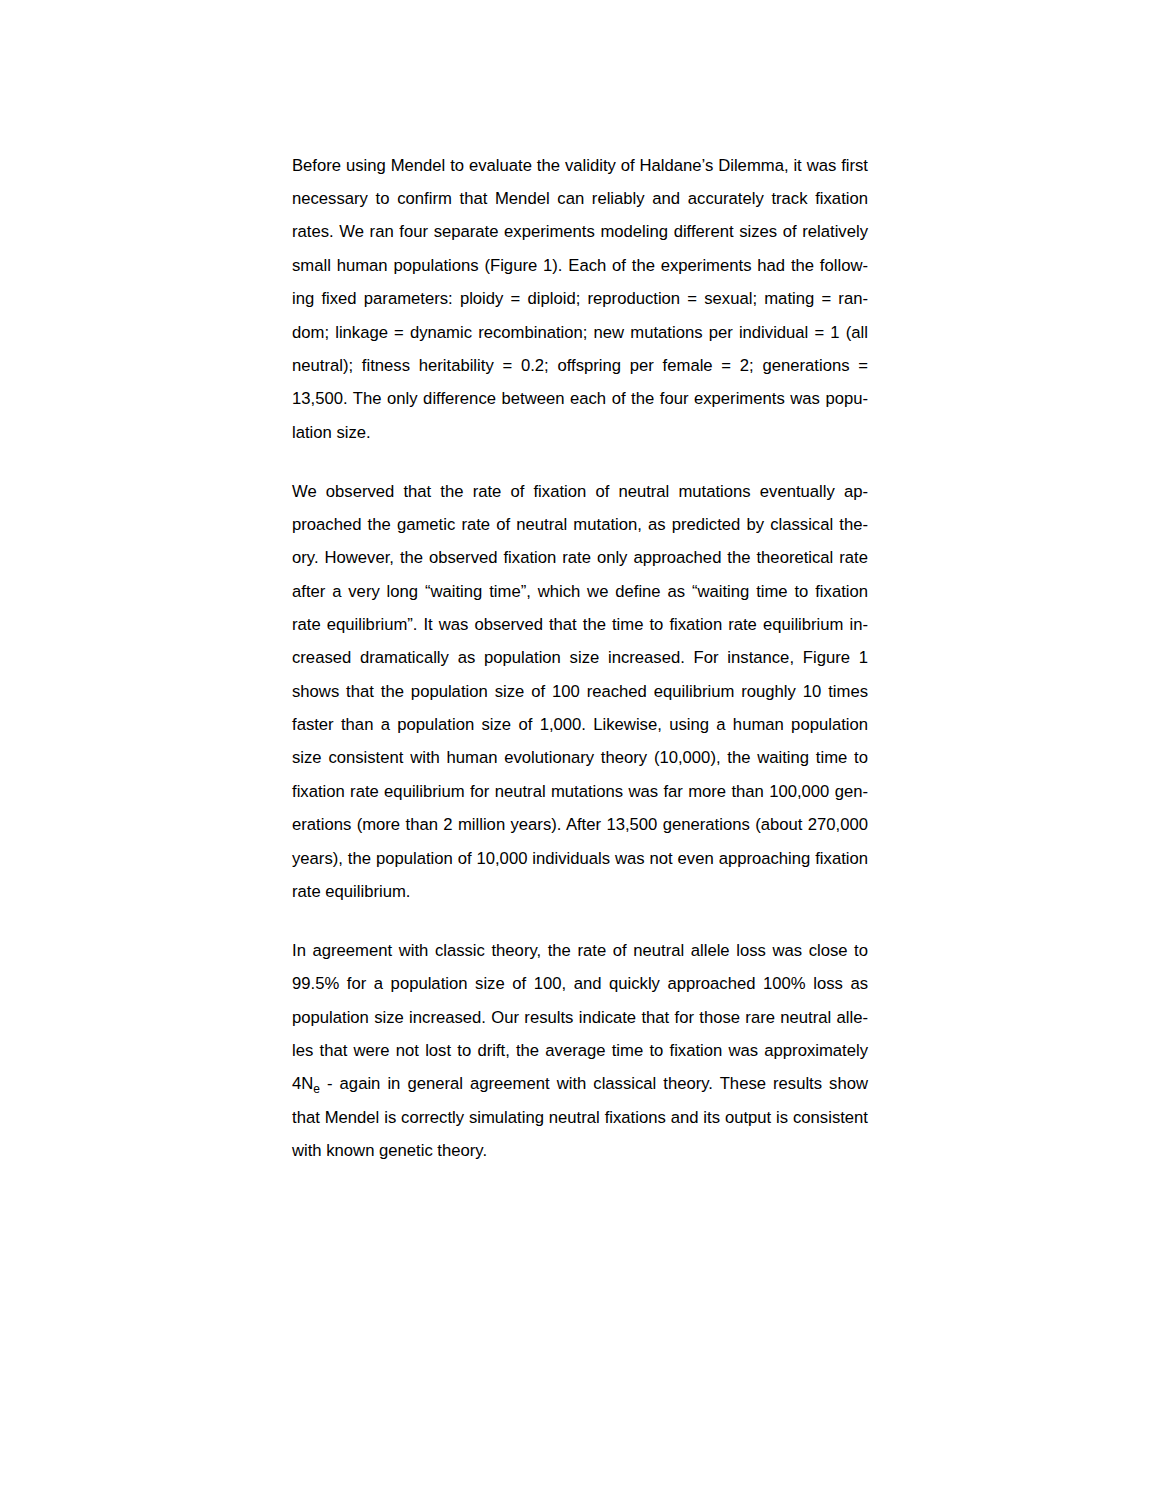Before using Mendel to evaluate the validity of Haldane’s Dilemma, it was first necessary to confirm that Mendel can reliably and accurately track fixation rates. We ran four separate experiments modeling different sizes of relatively small human populations (Figure 1). Each of the experiments had the following fixed parameters: ploidy = diploid; reproduction = sexual; mating = random; linkage = dynamic recombination; new mutations per individual = 1 (all neutral); fitness heritability = 0.2; offspring per female = 2; generations = 13,500. The only difference between each of the four experiments was population size.
We observed that the rate of fixation of neutral mutations eventually approached the gametic rate of neutral mutation, as predicted by classical theory. However, the observed fixation rate only approached the theoretical rate after a very long “waiting time”, which we define as “waiting time to fixation rate equilibrium”. It was observed that the time to fixation rate equilibrium increased dramatically as population size increased. For instance, Figure 1 shows that the population size of 100 reached equilibrium roughly 10 times faster than a population size of 1,000. Likewise, using a human population size consistent with human evolutionary theory (10,000), the waiting time to fixation rate equilibrium for neutral mutations was far more than 100,000 generations (more than 2 million years). After 13,500 generations (about 270,000 years), the population of 10,000 individuals was not even approaching fixation rate equilibrium.
In agreement with classic theory, the rate of neutral allele loss was close to 99.5% for a population size of 100, and quickly approached 100% loss as population size increased. Our results indicate that for those rare neutral alleles that were not lost to drift, the average time to fixation was approximately 4Ne - again in general agreement with classical theory. These results show that Mendel is correctly simulating neutral fixations and its output is consistent with known genetic theory.